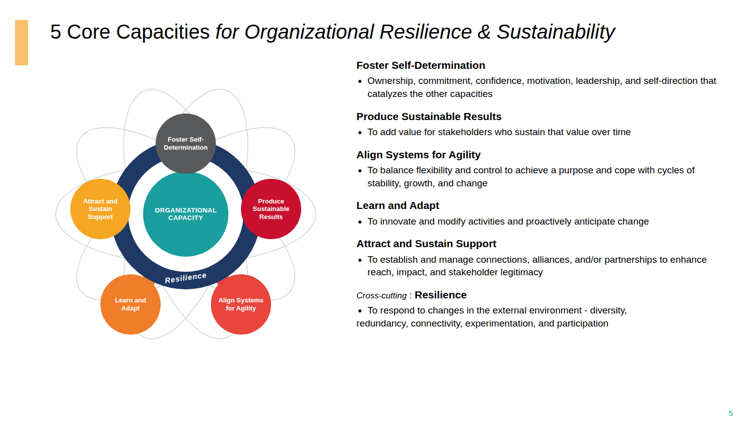5 Core Capacities for Organizational Resilience & Sustainability
ORGANIZATIONAL
CAPACITY
Resilience
Foster Self-
Determination
Produce
Sustainable
Results
Align Systems
for Agility
Learn and
Adapt
Attract and
Sustain
Support
Foster Self-Determination
Ownership, commitment, confidence, motivation, leadership, and self-direction that catalyzes the other capacities
Produce Sustainable Results
To add value for stakeholders who sustain that value over time
Align Systems for Agility
To balance flexibility and control to achieve a purpose and cope with cycles of stability, growth, and change
Learn and Adapt
To innovate and modify activities and proactively anticipate change
Attract and Sustain Support
To establish and manage connections, alliances, and/or partnerships to enhance reach, impact, and stakeholder legitimacy
Cross-cutting :
Resilience
To respond to changes in the external environment - diversity, redundancy, connectivity, experimentation, and participation
5